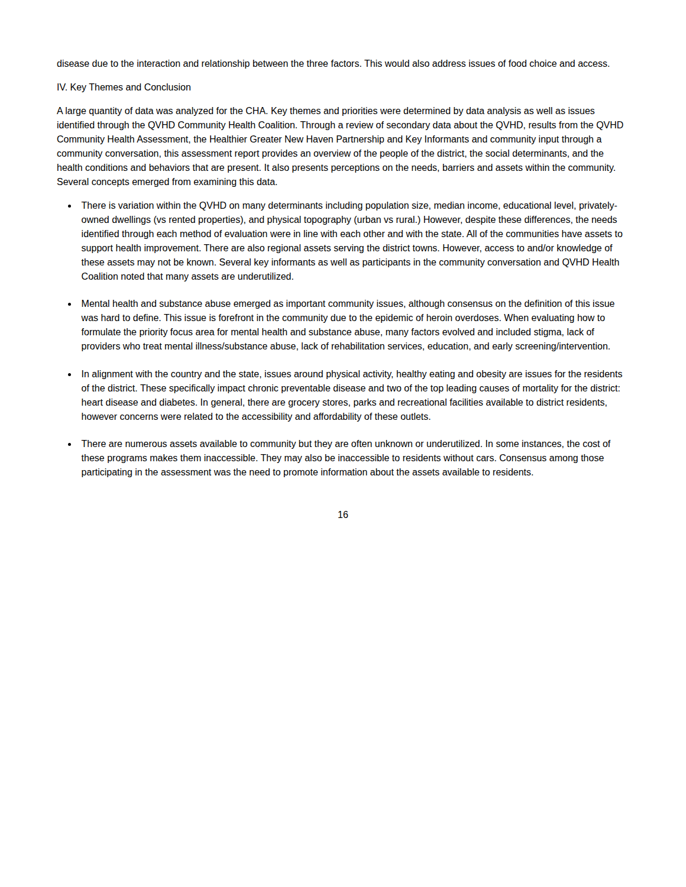disease due to the interaction and relationship between the three factors. This would also address issues of food choice and access.
IV. Key Themes and Conclusion
A large quantity of data was analyzed for the CHA. Key themes and priorities were determined by data analysis as well as issues identified through the QVHD Community Health Coalition. Through a review of secondary data about the QVHD, results from the QVHD Community Health Assessment, the Healthier Greater New Haven Partnership and Key Informants and community input through a community conversation, this assessment report provides an overview of the people of the district, the social determinants, and the health conditions and behaviors that are present. It also presents perceptions on the needs, barriers and assets within the community. Several concepts emerged from examining this data.
There is variation within the QVHD on many determinants including population size, median income, educational level, privately-owned dwellings (vs rented properties), and physical topography (urban vs rural.) However, despite these differences, the needs identified through each method of evaluation were in line with each other and with the state. All of the communities have assets to support health improvement. There are also regional assets serving the district towns. However, access to and/or knowledge of these assets may not be known. Several key informants as well as participants in the community conversation and QVHD Health Coalition noted that many assets are underutilized.
Mental health and substance abuse emerged as important community issues, although consensus on the definition of this issue was hard to define. This issue is forefront in the community due to the epidemic of heroin overdoses. When evaluating how to formulate the priority focus area for mental health and substance abuse, many factors evolved and included stigma, lack of providers who treat mental illness/substance abuse, lack of rehabilitation services, education, and early screening/intervention.
In alignment with the country and the state, issues around physical activity, healthy eating and obesity are issues for the residents of the district. These specifically impact chronic preventable disease and two of the top leading causes of mortality for the district: heart disease and diabetes. In general, there are grocery stores, parks and recreational facilities available to district residents, however concerns were related to the accessibility and affordability of these outlets.
There are numerous assets available to community but they are often unknown or underutilized. In some instances, the cost of these programs makes them inaccessible. They may also be inaccessible to residents without cars. Consensus among those participating in the assessment was the need to promote information about the assets available to residents.
16